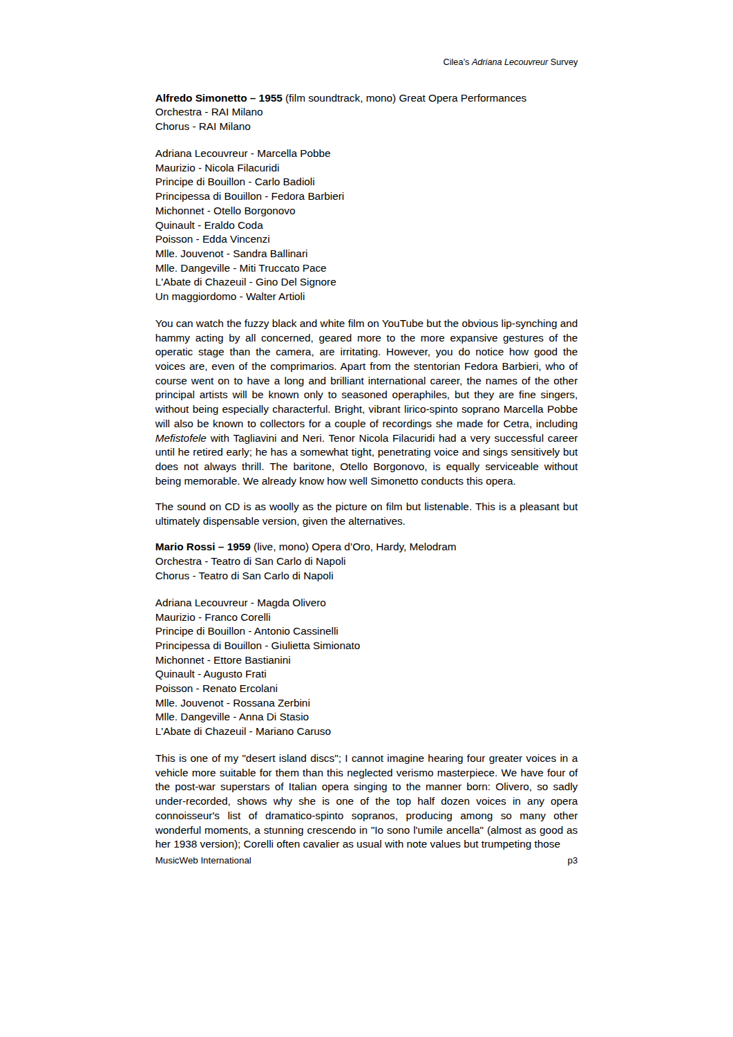Cilea’s Adriana Lecouvreur Survey
Alfredo Simonetto – 1955 (film soundtrack, mono) Great Opera Performances
Orchestra - RAI Milano
Chorus - RAI Milano
Adriana Lecouvreur - Marcella Pobbe
Maurizio - Nicola Filacuridi
Principe di Bouillon - Carlo Badioli
Principessa di Bouillon - Fedora Barbieri
Michonnet - Otello Borgonovo
Quinault - Eraldo Coda
Poisson - Edda Vincenzi
Mlle. Jouvenot - Sandra Ballinari
Mlle. Dangeville - Miti Truccato Pace
L'Abate di Chazeuil - Gino Del Signore
Un maggiordomo - Walter Artioli
You can watch the fuzzy black and white film on YouTube but the obvious lip-synching and hammy acting by all concerned, geared more to the more expansive gestures of the operatic stage than the camera, are irritating. However, you do notice how good the voices are, even of the comprimarios. Apart from the stentorian Fedora Barbieri, who of course went on to have a long and brilliant international career, the names of the other principal artists will be known only to seasoned operaphiles, but they are fine singers, without being especially characterful. Bright, vibrant lirico-spinto soprano Marcella Pobbe will also be known to collectors for a couple of recordings she made for Cetra, including Mefistofele with Tagliavini and Neri. Tenor Nicola Filacuridi had a very successful career until he retired early; he has a somewhat tight, penetrating voice and sings sensitively but does not always thrill. The baritone, Otello Borgonovo, is equally serviceable without being memorable. We already know how well Simonetto conducts this opera.
The sound on CD is as woolly as the picture on film but listenable. This is a pleasant but ultimately dispensable version, given the alternatives.
Mario Rossi – 1959 (live, mono) Opera d’Oro, Hardy, Melodram
Orchestra - Teatro di San Carlo di Napoli
Chorus - Teatro di San Carlo di Napoli
Adriana Lecouvreur - Magda Olivero
Maurizio - Franco Corelli
Principe di Bouillon - Antonio Cassinelli
Principessa di Bouillon - Giulietta Simionato
Michonnet - Ettore Bastianini
Quinault - Augusto Frati
Poisson - Renato Ercolani
Mlle. Jouvenot - Rossana Zerbini
Mlle. Dangeville - Anna Di Stasio
L'Abate di Chazeuil - Mariano Caruso
This is one of my "desert island discs"; I cannot imagine hearing four greater voices in a vehicle more suitable for them than this neglected verismo masterpiece. We have four of the post-war superstars of Italian opera singing to the manner born: Olivero, so sadly under-recorded, shows why she is one of the top half dozen voices in any opera connoisseur's list of dramatico-spinto sopranos, producing among so many other wonderful moments, a stunning crescendo in "Io sono l'umile ancella" (almost as good as her 1938 version); Corelli often cavalier as usual with note values but trumpeting those
MusicWeb International p3